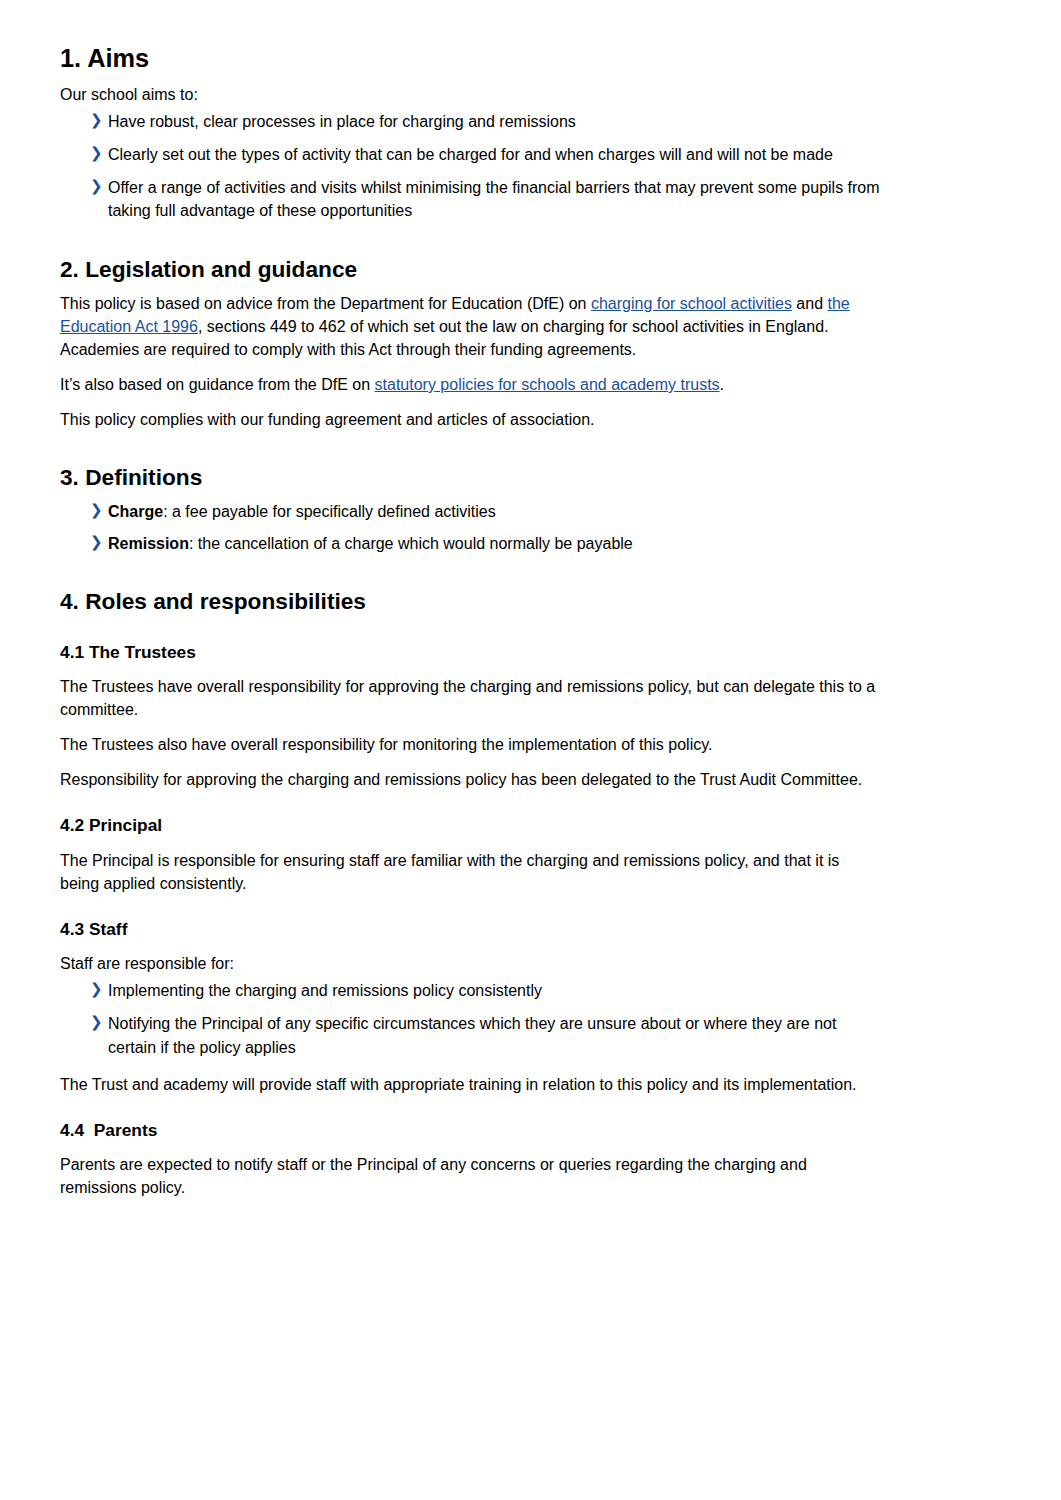1. Aims
Our school aims to:
Have robust, clear processes in place for charging and remissions
Clearly set out the types of activity that can be charged for and when charges will and will not be made
Offer a range of activities and visits whilst minimising the financial barriers that may prevent some pupils from taking full advantage of these opportunities
2. Legislation and guidance
This policy is based on advice from the Department for Education (DfE) on charging for school activities and the Education Act 1996, sections 449 to 462 of which set out the law on charging for school activities in England. Academies are required to comply with this Act through their funding agreements.
It’s also based on guidance from the DfE on statutory policies for schools and academy trusts.
This policy complies with our funding agreement and articles of association.
3. Definitions
Charge: a fee payable for specifically defined activities
Remission: the cancellation of a charge which would normally be payable
4. Roles and responsibilities
4.1 The Trustees
The Trustees have overall responsibility for approving the charging and remissions policy, but can delegate this to a committee.
The Trustees also have overall responsibility for monitoring the implementation of this policy.
Responsibility for approving the charging and remissions policy has been delegated to the Trust Audit Committee.
4.2 Principal
The Principal is responsible for ensuring staff are familiar with the charging and remissions policy, and that it is being applied consistently.
4.3 Staff
Staff are responsible for:
Implementing the charging and remissions policy consistently
Notifying the Principal of any specific circumstances which they are unsure about or where they are not certain if the policy applies
The Trust and academy will provide staff with appropriate training in relation to this policy and its implementation.
4.4 Parents
Parents are expected to notify staff or the Principal of any concerns or queries regarding the charging and remissions policy.